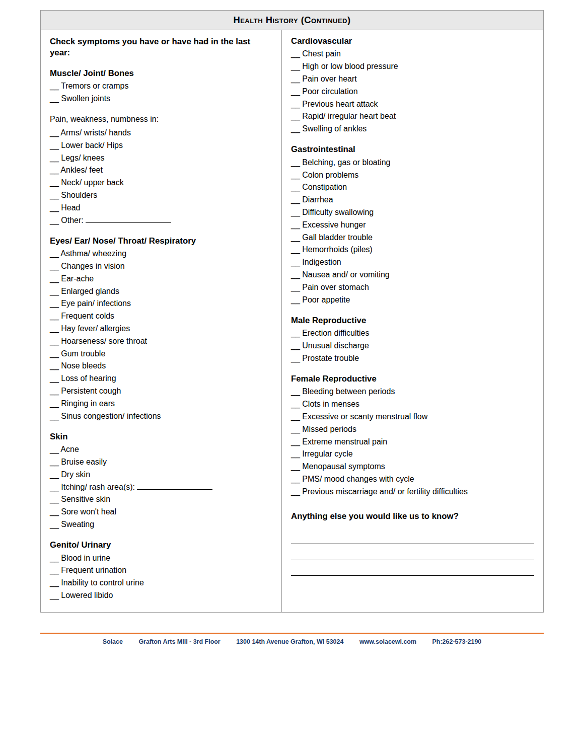Health History (Continued)
Check symptoms you have or have had in the last year:
Muscle/ Joint/ Bones
Tremors or cramps
Swollen joints
Pain, weakness, numbness in:
Arms/ wrists/ hands
Lower back/ Hips
Legs/ knees
Ankles/ feet
Neck/ upper back
Shoulders
Head
Other:
Eyes/ Ear/ Nose/ Throat/ Respiratory
Asthma/ wheezing
Changes in vision
Ear-ache
Enlarged glands
Eye pain/ infections
Frequent colds
Hay fever/ allergies
Hoarseness/ sore throat
Gum trouble
Nose bleeds
Loss of hearing
Persistent cough
Ringing in ears
Sinus congestion/ infections
Skin
Acne
Bruise easily
Dry skin
Itching/ rash area(s):
Sensitive skin
Sore won't heal
Sweating
Genito/ Urinary
Blood in urine
Frequent urination
Inability to control urine
Lowered libido
Cardiovascular
Chest pain
High or low blood pressure
Pain over heart
Poor circulation
Previous heart attack
Rapid/ irregular heart beat
Swelling of ankles
Gastrointestinal
Belching, gas or bloating
Colon problems
Constipation
Diarrhea
Difficulty swallowing
Excessive hunger
Gall bladder trouble
Hemorrhoids (piles)
Indigestion
Nausea and/ or vomiting
Pain over stomach
Poor appetite
Male Reproductive
Erection difficulties
Unusual discharge
Prostate trouble
Female Reproductive
Bleeding between periods
Clots in menses
Excessive or scanty menstrual flow
Missed periods
Extreme menstrual pain
Irregular cycle
Menopausal symptoms
PMS/ mood changes with cycle
Previous miscarriage and/ or fertility difficulties
Anything else you would like us to know?
Solace Grafton Arts Mill - 3rd Floor 1300 14th Avenue Grafton, WI 53024 www.solacewi.com Ph:262-573-2190